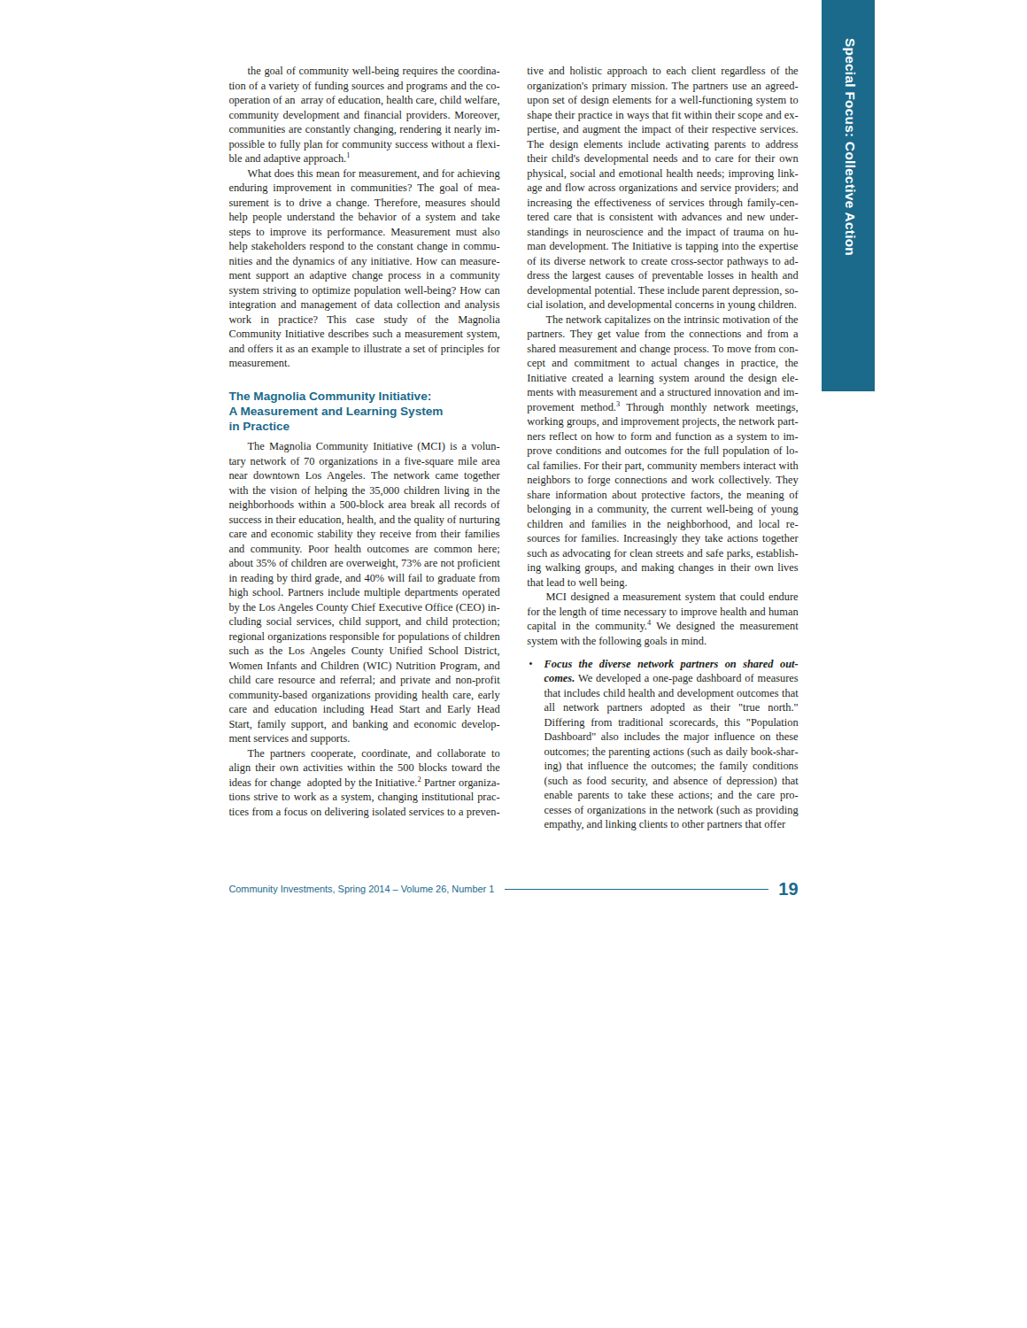Special Focus: Collective Action
the goal of community well-being requires the coordination of a variety of funding sources and programs and the cooperation of an array of education, health care, child welfare, community development and financial providers. Moreover, communities are constantly changing, rendering it nearly impossible to fully plan for community success without a flexible and adaptive approach.1
What does this mean for measurement, and for achieving enduring improvement in communities? The goal of measurement is to drive a change. Therefore, measures should help people understand the behavior of a system and take steps to improve its performance. Measurement must also help stakeholders respond to the constant change in communities and the dynamics of any initiative. How can measurement support an adaptive change process in a community system striving to optimize population well-being? How can integration and management of data collection and analysis work in practice? This case study of the Magnolia Community Initiative describes such a measurement system, and offers it as an example to illustrate a set of principles for measurement.
The Magnolia Community Initiative:
A Measurement and Learning System
in Practice
The Magnolia Community Initiative (MCI) is a voluntary network of 70 organizations in a five-square mile area near downtown Los Angeles. The network came together with the vision of helping the 35,000 children living in the neighborhoods within a 500-block area break all records of success in their education, health, and the quality of nurturing care and economic stability they receive from their families and community. Poor health outcomes are common here; about 35% of children are overweight, 73% are not proficient in reading by third grade, and 40% will fail to graduate from high school. Partners include multiple departments operated by the Los Angeles County Chief Executive Office (CEO) including social services, child support, and child protection; regional organizations responsible for populations of children such as the Los Angeles County Unified School District, Women Infants and Children (WIC) Nutrition Program, and child care resource and referral; and private and non-profit community-based organizations providing health care, early care and education including Head Start and Early Head Start, family support, and banking and economic development services and supports.
The partners cooperate, coordinate, and collaborate to align their own activities within the 500 blocks toward the ideas for change adopted by the Initiative.2 Partner organizations strive to work as a system, changing institutional practices from a focus on delivering isolated services to a preventive and holistic approach to each client regardless of the organization's primary mission. The partners use an agreed-upon set of design elements for a well-functioning system to shape their practice in ways that fit within their scope and expertise, and augment the impact of their respective services. The design elements include activating parents to address their child's developmental needs and to care for their own physical, social and emotional health needs; improving linkage and flow across organizations and service providers; and increasing the effectiveness of services through family-centered care that is consistent with advances and new understandings in neuroscience and the impact of trauma on human development. The Initiative is tapping into the expertise of its diverse network to create cross-sector pathways to address the largest causes of preventable losses in health and developmental potential. These include parent depression, social isolation, and developmental concerns in young children.
The network capitalizes on the intrinsic motivation of the partners. They get value from the connections and from a shared measurement and change process. To move from concept and commitment to actual changes in practice, the Initiative created a learning system around the design elements with measurement and a structured innovation and improvement method.3 Through monthly network meetings, working groups, and improvement projects, the network partners reflect on how to form and function as a system to improve conditions and outcomes for the full population of local families. For their part, community members interact with neighbors to forge connections and work collectively. They share information about protective factors, the meaning of belonging in a community, the current well-being of young children and families in the neighborhood, and local resources for families. Increasingly they take actions together such as advocating for clean streets and safe parks, establishing walking groups, and making changes in their own lives that lead to well being.
MCI designed a measurement system that could endure for the length of time necessary to improve health and human capital in the community.4 We designed the measurement system with the following goals in mind.
Focus the diverse network partners on shared outcomes. We developed a one-page dashboard of measures that includes child health and development outcomes that all network partners adopted as their "true north." Differing from traditional scorecards, this "Population Dashboard" also includes the major influence on these outcomes; the parenting actions (such as daily book-sharing) that influence the outcomes; the family conditions (such as food security, and absence of depression) that enable parents to take these actions; and the care processes of organizations in the network (such as providing empathy, and linking clients to other partners that offer
Community Investments, Spring 2014 – Volume 26, Number 1 19